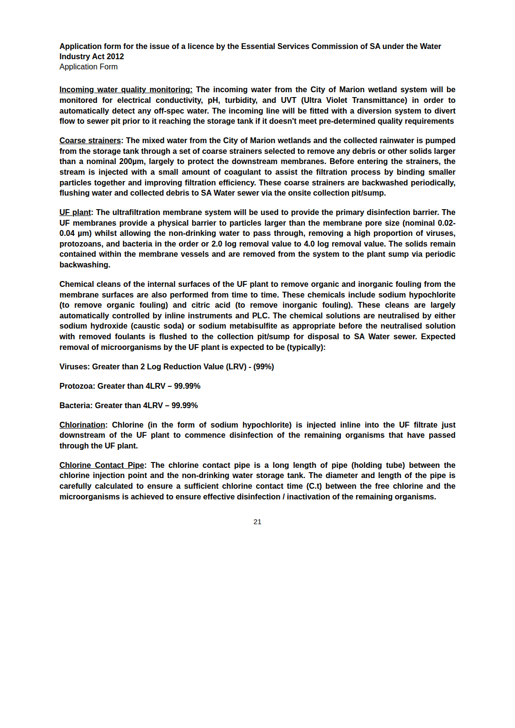Application form for the issue of a licence by the Essential Services Commission of SA under the Water Industry Act 2012
Application Form
Incoming water quality monitoring: The incoming water from the City of Marion wetland system will be monitored for electrical conductivity, pH, turbidity, and UVT (Ultra Violet Transmittance) in order to automatically detect any off-spec water. The incoming line will be fitted with a diversion system to divert flow to sewer pit prior to it reaching the storage tank if it doesn't meet pre-determined quality requirements
Coarse strainers: The mixed water from the City of Marion wetlands and the collected rainwater is pumped from the storage tank through a set of coarse strainers selected to remove any debris or other solids larger than a nominal 200µm, largely to protect the downstream membranes. Before entering the strainers, the stream is injected with a small amount of coagulant to assist the filtration process by binding smaller particles together and improving filtration efficiency. These coarse strainers are backwashed periodically, flushing water and collected debris to SA Water sewer via the onsite collection pit/sump.
UF plant: The ultrafiltration membrane system will be used to provide the primary disinfection barrier. The UF membranes provide a physical barrier to particles larger than the membrane pore size (nominal 0.02-0.04 µm) whilst allowing the non-drinking water to pass through, removing a high proportion of viruses, protozoans, and bacteria in the order or 2.0 log removal value to 4.0 log removal value. The solids remain contained within the membrane vessels and are removed from the system to the plant sump via periodic backwashing.
Chemical cleans of the internal surfaces of the UF plant to remove organic and inorganic fouling from the membrane surfaces are also performed from time to time. These chemicals include sodium hypochlorite (to remove organic fouling) and citric acid (to remove inorganic fouling). These cleans are largely automatically controlled by inline instruments and PLC. The chemical solutions are neutralised by either sodium hydroxide (caustic soda) or sodium metabisulfite as appropriate before the neutralised solution with removed foulants is flushed to the collection pit/sump for disposal to SA Water sewer. Expected removal of microorganisms by the UF plant is expected to be (typically):
Viruses: Greater than 2 Log Reduction Value (LRV) - (99%)
Protozoa: Greater than 4LRV – 99.99%
Bacteria: Greater than 4LRV – 99.99%
Chlorination: Chlorine (in the form of sodium hypochlorite) is injected inline into the UF filtrate just downstream of the UF plant to commence disinfection of the remaining organisms that have passed through the UF plant.
Chlorine Contact Pipe: The chlorine contact pipe is a long length of pipe (holding tube) between the chlorine injection point and the non-drinking water storage tank. The diameter and length of the pipe is carefully calculated to ensure a sufficient chlorine contact time (C.t) between the free chlorine and the microorganisms is achieved to ensure effective disinfection / inactivation of the remaining organisms.
21